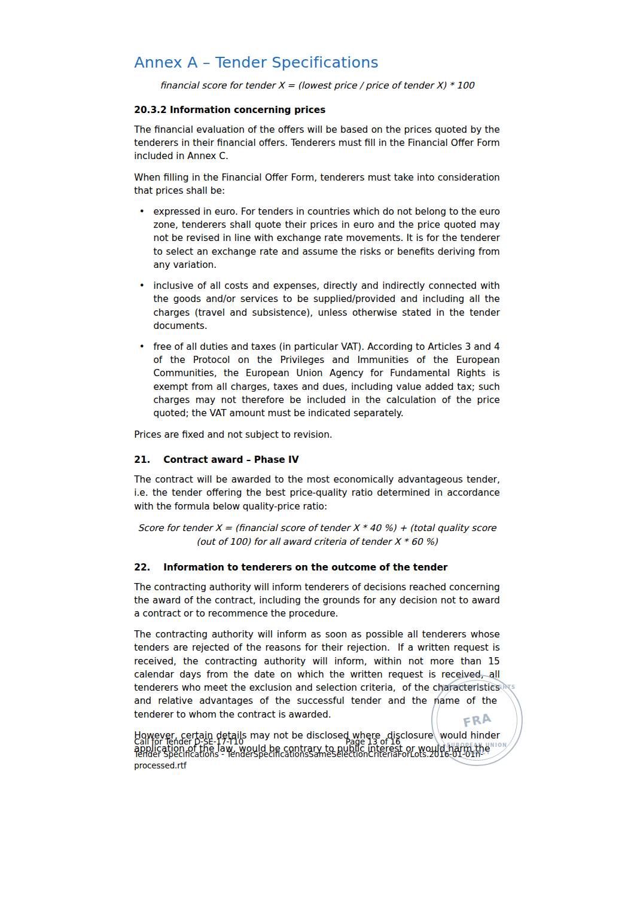Annex A – Tender Specifications
financial score for tender X = (lowest price / price of tender X) * 100
20.3.2 Information concerning prices
The financial evaluation of the offers will be based on the prices quoted by the tenderers in their financial offers. Tenderers must fill in the Financial Offer Form included in Annex C.
When filling in the Financial Offer Form, tenderers must take into consideration that prices shall be:
expressed in euro. For tenders in countries which do not belong to the euro zone, tenderers shall quote their prices in euro and the price quoted may not be revised in line with exchange rate movements. It is for the tenderer to select an exchange rate and assume the risks or benefits deriving from any variation.
inclusive of all costs and expenses, directly and indirectly connected with the goods and/or services to be supplied/provided and including all the charges (travel and subsistence), unless otherwise stated in the tender documents.
free of all duties and taxes (in particular VAT). According to Articles 3 and 4 of the Protocol on the Privileges and Immunities of the European Communities, the European Union Agency for Fundamental Rights is exempt from all charges, taxes and dues, including value added tax; such charges may not therefore be included in the calculation of the price quoted; the VAT amount must be indicated separately.
Prices are fixed and not subject to revision.
21. Contract award – Phase IV
The contract will be awarded to the most economically advantageous tender, i.e. the tender offering the best price-quality ratio determined in accordance with the formula below quality-price ratio:
Score for tender X = (financial score of tender X * 40 %) + (total quality score (out of 100) for all award criteria of tender X * 60 %)
22. Information to tenderers on the outcome of the tender
The contracting authority will inform tenderers of decisions reached concerning the award of the contract, including the grounds for any decision not to award a contract or to recommence the procedure.
The contracting authority will inform as soon as possible all tenderers whose tenders are rejected of the reasons for their rejection. If a written request is received, the contracting authority will inform, within not more than 15 calendar days from the date on which the written request is received, all tenderers who meet the exclusion and selection criteria, of the characteristics and relative advantages of the successful tender and the name of the tenderer to whom the contract is awarded.
However, certain details may not be disclosed where disclosure would hinder application of the law, would be contrary to public interest or would harm the
Call for Tender D-SE-17-T10 Page 13 of 16
Tender Specifications - TenderSpecificationsSameSelectionCriteriaForLots.2016-01-01n-processed.rtf
FUNDAMENTAL RIGHTS
FRA
EUROPEAN UNION AGENCY